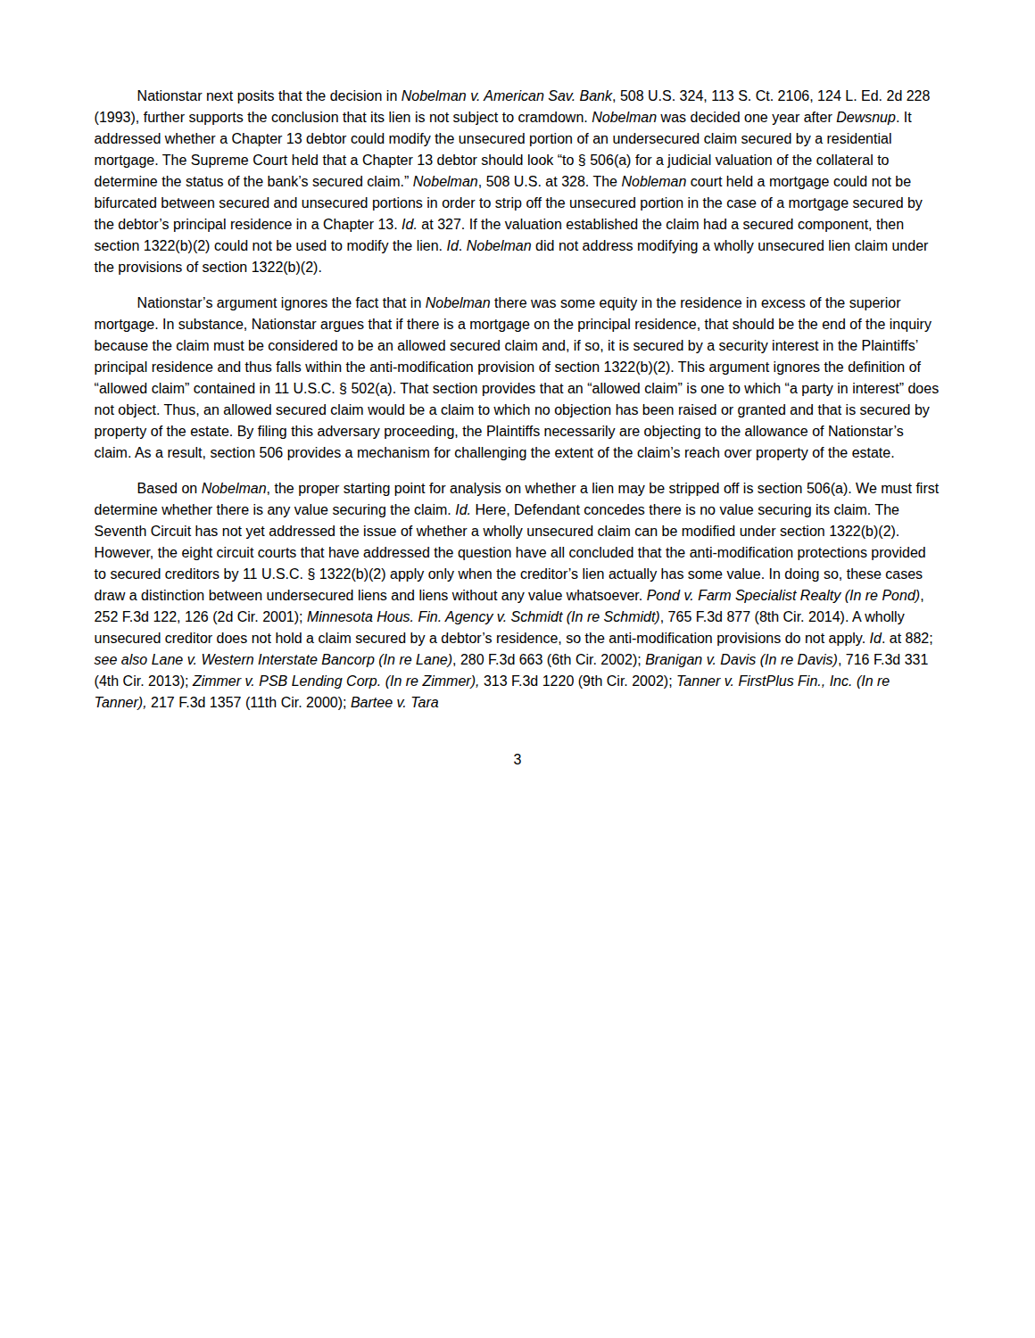Nationstar next posits that the decision in Nobelman v. American Sav. Bank, 508 U.S. 324, 113 S. Ct. 2106, 124 L. Ed. 2d 228 (1993), further supports the conclusion that its lien is not subject to cramdown. Nobelman was decided one year after Dewsnup. It addressed whether a Chapter 13 debtor could modify the unsecured portion of an undersecured claim secured by a residential mortgage. The Supreme Court held that a Chapter 13 debtor should look “to § 506(a) for a judicial valuation of the collateral to determine the status of the bank’s secured claim.” Nobelman, 508 U.S. at 328. The Nobleman court held a mortgage could not be bifurcated between secured and unsecured portions in order to strip off the unsecured portion in the case of a mortgage secured by the debtor’s principal residence in a Chapter 13. Id. at 327. If the valuation established the claim had a secured component, then section 1322(b)(2) could not be used to modify the lien. Id. Nobelman did not address modifying a wholly unsecured lien claim under the provisions of section 1322(b)(2).
Nationstar’s argument ignores the fact that in Nobelman there was some equity in the residence in excess of the superior mortgage. In substance, Nationstar argues that if there is a mortgage on the principal residence, that should be the end of the inquiry because the claim must be considered to be an allowed secured claim and, if so, it is secured by a security interest in the Plaintiffs’ principal residence and thus falls within the anti-modification provision of section 1322(b)(2). This argument ignores the definition of “allowed claim” contained in 11 U.S.C. § 502(a). That section provides that an “allowed claim” is one to which “a party in interest” does not object. Thus, an allowed secured claim would be a claim to which no objection has been raised or granted and that is secured by property of the estate. By filing this adversary proceeding, the Plaintiffs necessarily are objecting to the allowance of Nationstar’s claim. As a result, section 506 provides a mechanism for challenging the extent of the claim’s reach over property of the estate.
Based on Nobelman, the proper starting point for analysis on whether a lien may be stripped off is section 506(a). We must first determine whether there is any value securing the claim. Id. Here, Defendant concedes there is no value securing its claim. The Seventh Circuit has not yet addressed the issue of whether a wholly unsecured claim can be modified under section 1322(b)(2). However, the eight circuit courts that have addressed the question have all concluded that the anti-modification protections provided to secured creditors by 11 U.S.C. § 1322(b)(2) apply only when the creditor’s lien actually has some value. In doing so, these cases draw a distinction between undersecured liens and liens without any value whatsoever. Pond v. Farm Specialist Realty (In re Pond), 252 F.3d 122, 126 (2d Cir. 2001); Minnesota Hous. Fin. Agency v. Schmidt (In re Schmidt), 765 F.3d 877 (8th Cir. 2014). A wholly unsecured creditor does not hold a claim secured by a debtor’s residence, so the anti-modification provisions do not apply. Id. at 882; see also Lane v. Western Interstate Bancorp (In re Lane), 280 F.3d 663 (6th Cir. 2002); Branigan v. Davis (In re Davis), 716 F.3d 331 (4th Cir. 2013); Zimmer v. PSB Lending Corp. (In re Zimmer), 313 F.3d 1220 (9th Cir. 2002); Tanner v. FirstPlus Fin., Inc. (In re Tanner), 217 F.3d 1357 (11th Cir. 2000); Bartee v. Tara
3